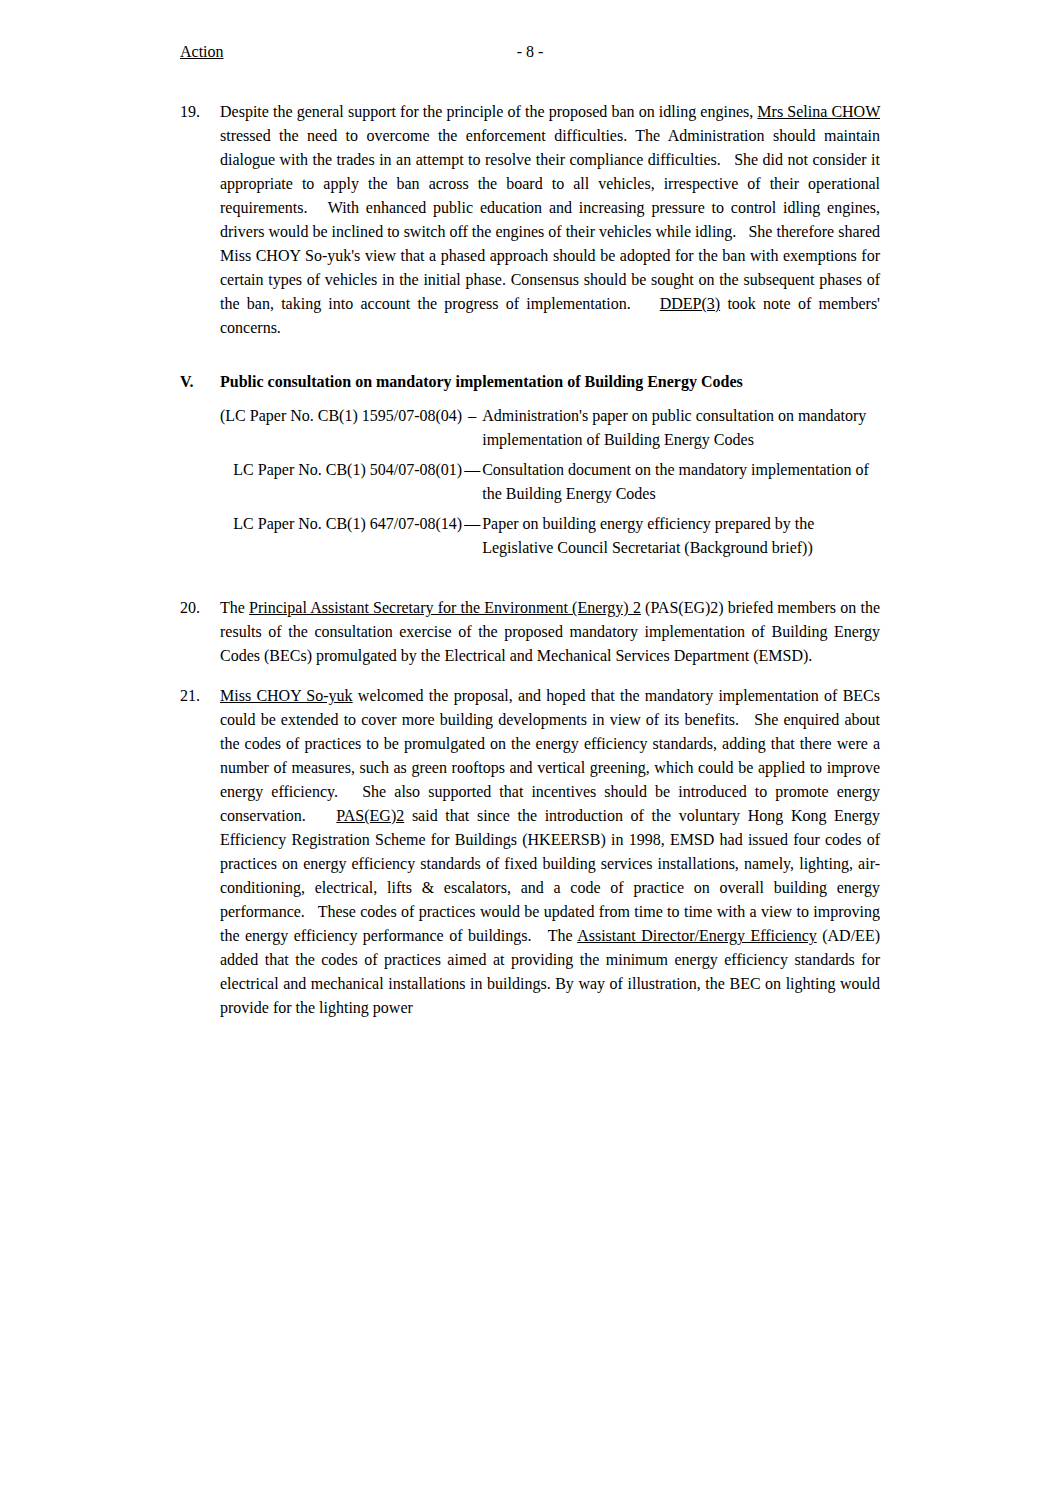Action
- 8 -
19.
Despite the general support for the principle of the proposed ban on idling engines, Mrs Selina CHOW stressed the need to overcome the enforcement difficulties. The Administration should maintain dialogue with the trades in an attempt to resolve their compliance difficulties. She did not consider it appropriate to apply the ban across the board to all vehicles, irrespective of their operational requirements. With enhanced public education and increasing pressure to control idling engines, drivers would be inclined to switch off the engines of their vehicles while idling. She therefore shared Miss CHOY So-yuk's view that a phased approach should be adopted for the ban with exemptions for certain types of vehicles in the initial phase. Consensus should be sought on the subsequent phases of the ban, taking into account the progress of implementation. DDEP(3) took note of members' concerns.
V.
Public consultation on mandatory implementation of Building Energy Codes
| (LC Paper No. CB(1) 1595/07-08(04) | – | Administration's paper on public consultation on mandatory implementation of Building Energy Codes |
| LC Paper No. CB(1) 504/07-08(01) | — | Consultation document on the mandatory implementation of the Building Energy Codes |
| LC Paper No. CB(1) 647/07-08(14) | — | Paper on building energy efficiency prepared by the Legislative Council Secretariat (Background brief)) |
20.
The Principal Assistant Secretary for the Environment (Energy) 2 (PAS(EG)2) briefed members on the results of the consultation exercise of the proposed mandatory implementation of Building Energy Codes (BECs) promulgated by the Electrical and Mechanical Services Department (EMSD).
21.
Miss CHOY So-yuk welcomed the proposal, and hoped that the mandatory implementation of BECs could be extended to cover more building developments in view of its benefits. She enquired about the codes of practices to be promulgated on the energy efficiency standards, adding that there were a number of measures, such as green rooftops and vertical greening, which could be applied to improve energy efficiency. She also supported that incentives should be introduced to promote energy conservation. PAS(EG)2 said that since the introduction of the voluntary Hong Kong Energy Efficiency Registration Scheme for Buildings (HKEERSB) in 1998, EMSD had issued four codes of practices on energy efficiency standards of fixed building services installations, namely, lighting, air-conditioning, electrical, lifts & escalators, and a code of practice on overall building energy performance. These codes of practices would be updated from time to time with a view to improving the energy efficiency performance of buildings. The Assistant Director/Energy Efficiency (AD/EE) added that the codes of practices aimed at providing the minimum energy efficiency standards for electrical and mechanical installations in buildings. By way of illustration, the BEC on lighting would provide for the lighting power